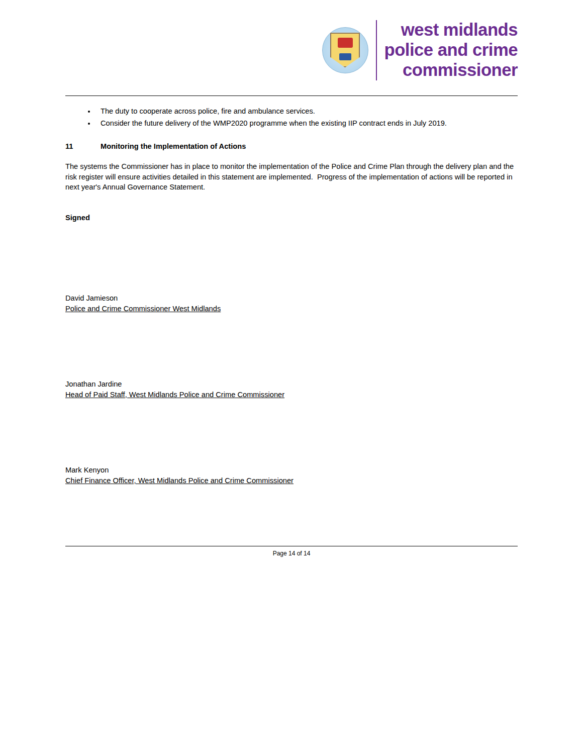west midlands
police and crime
commissioner
The duty to cooperate across police, fire and ambulance services.
Consider the future delivery of the WMP2020 programme when the existing IIP contract ends in July 2019.
11 Monitoring the Implementation of Actions
The systems the Commissioner has in place to monitor the implementation of the Police and Crime Plan through the delivery plan and the risk register will ensure activities detailed in this statement are implemented. Progress of the implementation of actions will be reported in next year's Annual Governance Statement.
Signed
David Jamieson
Police and Crime Commissioner West Midlands
Jonathan Jardine
Head of Paid Staff, West Midlands Police and Crime Commissioner
Mark Kenyon
Chief Finance Officer, West Midlands Police and Crime Commissioner
Page 14 of 14